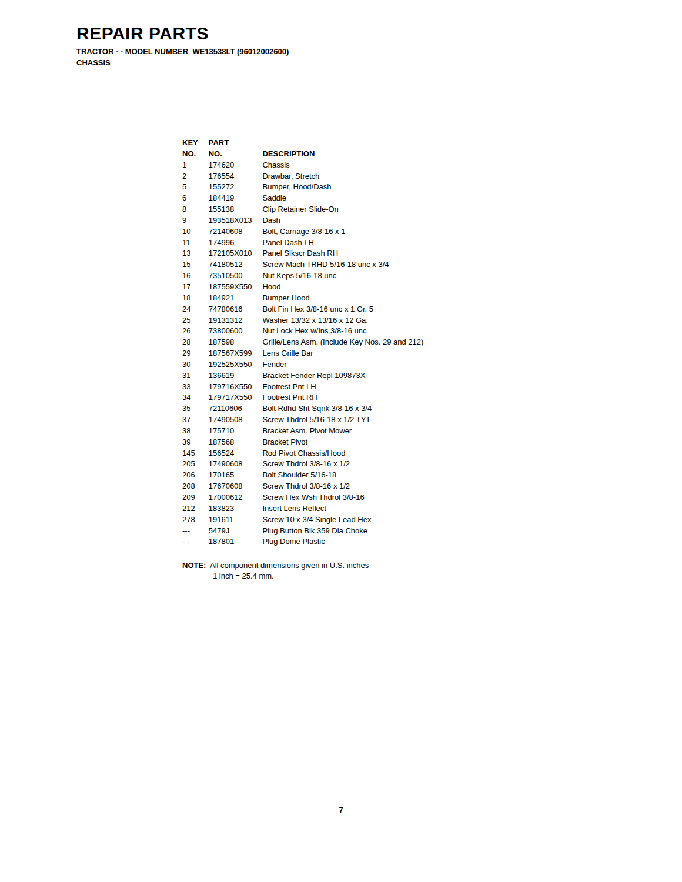REPAIR PARTS
TRACTOR - - MODEL NUMBER WE13538LT (96012002600)
CHASSIS
| KEY NO. | PART NO. | DESCRIPTION |
| --- | --- | --- |
| 1 | 174620 | Chassis |
| 2 | 176554 | Drawbar, Stretch |
| 5 | 155272 | Bumper, Hood/Dash |
| 6 | 184419 | Saddle |
| 8 | 155138 | Clip Retainer Slide-On |
| 9 | 193518X013 | Dash |
| 10 | 72140608 | Bolt, Carriage 3/8-16 x 1 |
| 11 | 174996 | Panel Dash LH |
| 13 | 172105X010 | Panel Slkscr Dash RH |
| 15 | 74180512 | Screw Mach TRHD 5/16-18 unc x 3/4 |
| 16 | 73510500 | Nut Keps 5/16-18 unc |
| 17 | 187559X550 | Hood |
| 18 | 184921 | Bumper Hood |
| 24 | 74780616 | Bolt Fin Hex 3/8-16 unc x 1 Gr. 5 |
| 25 | 19131312 | Washer 13/32 x 13/16 x 12 Ga. |
| 26 | 73800600 | Nut Lock Hex w/Ins 3/8-16 unc |
| 28 | 187598 | Grille/Lens Asm. (Include Key Nos. 29 and 212) |
| 29 | 187567X599 | Lens Grille Bar |
| 30 | 192525X550 | Fender |
| 31 | 136619 | Bracket Fender Repl 109873X |
| 33 | 179716X550 | Footrest Pnt LH |
| 34 | 179717X550 | Footrest Pnt RH |
| 35 | 72110606 | Bolt Rdhd Sht Sqnk 3/8-16 x 3/4 |
| 37 | 17490508 | Screw Thdrol 5/16-18 x 1/2 TYT |
| 38 | 175710 | Bracket Asm. Pivot Mower |
| 39 | 187568 | Bracket Pivot |
| 145 | 156524 | Rod Pivot Chassis/Hood |
| 205 | 17490608 | Screw Thdrol 3/8-16 x 1/2 |
| 206 | 170165 | Bolt Shoulder 5/16-18 |
| 208 | 17670608 | Screw Thdrol 3/8-16 x 1/2 |
| 209 | 17000612 | Screw Hex Wsh Thdrol 3/8-16 |
| 212 | 183823 | Insert Lens Reflect |
| 278 | 191611 | Screw 10 x 3/4 Single Lead Hex |
| --- | 5479J | Plug Button Blk 359 Dia Choke |
| - - | 187801 | Plug Dome Plastic |
NOTE: All component dimensions given in U.S. inches 1 inch = 25.4 mm.
7